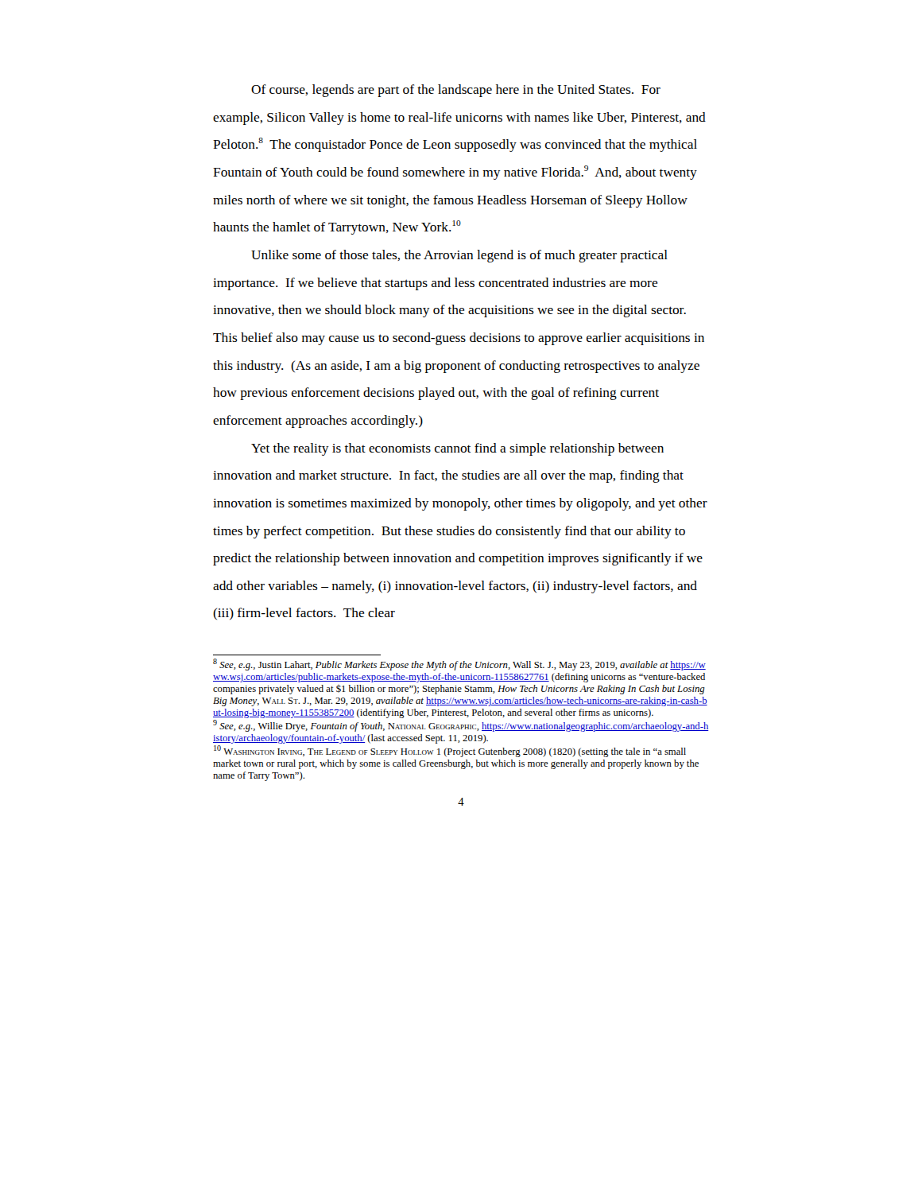Of course, legends are part of the landscape here in the United States. For example, Silicon Valley is home to real-life unicorns with names like Uber, Pinterest, and Peloton.8 The conquistador Ponce de Leon supposedly was convinced that the mythical Fountain of Youth could be found somewhere in my native Florida.9 And, about twenty miles north of where we sit tonight, the famous Headless Horseman of Sleepy Hollow haunts the hamlet of Tarrytown, New York.10
Unlike some of those tales, the Arrovian legend is of much greater practical importance. If we believe that startups and less concentrated industries are more innovative, then we should block many of the acquisitions we see in the digital sector. This belief also may cause us to second-guess decisions to approve earlier acquisitions in this industry. (As an aside, I am a big proponent of conducting retrospectives to analyze how previous enforcement decisions played out, with the goal of refining current enforcement approaches accordingly.)
Yet the reality is that economists cannot find a simple relationship between innovation and market structure. In fact, the studies are all over the map, finding that innovation is sometimes maximized by monopoly, other times by oligopoly, and yet other times by perfect competition. But these studies do consistently find that our ability to predict the relationship between innovation and competition improves significantly if we add other variables – namely, (i) innovation-level factors, (ii) industry-level factors, and (iii) firm-level factors. The clear
8 See, e.g., Justin Lahart, Public Markets Expose the Myth of the Unicorn, Wall St. J., May 23, 2019, available at https://www.wsj.com/articles/public-markets-expose-the-myth-of-the-unicorn-11558627761 (defining unicorns as “venture-backed companies privately valued at $1 billion or more”); Stephanie Stamm, How Tech Unicorns Are Raking In Cash but Losing Big Money, Wall St. J., Mar. 29, 2019, available at https://www.wsj.com/articles/how-tech-unicorns-are-raking-in-cash-but-losing-big-money-11553857200 (identifying Uber, Pinterest, Peloton, and several other firms as unicorns).
9 See, e.g., Willie Drye, Fountain of Youth, National Geographic, https://www.nationalgeographic.com/archaeology-and-history/archaeology/fountain-of-youth/ (last accessed Sept. 11, 2019).
10 Washington Irving, The Legend of Sleepy Hollow 1 (Project Gutenberg 2008) (1820) (setting the tale in “a small market town or rural port, which by some is called Greensburgh, but which is more generally and properly known by the name of Tarry Town”).
4